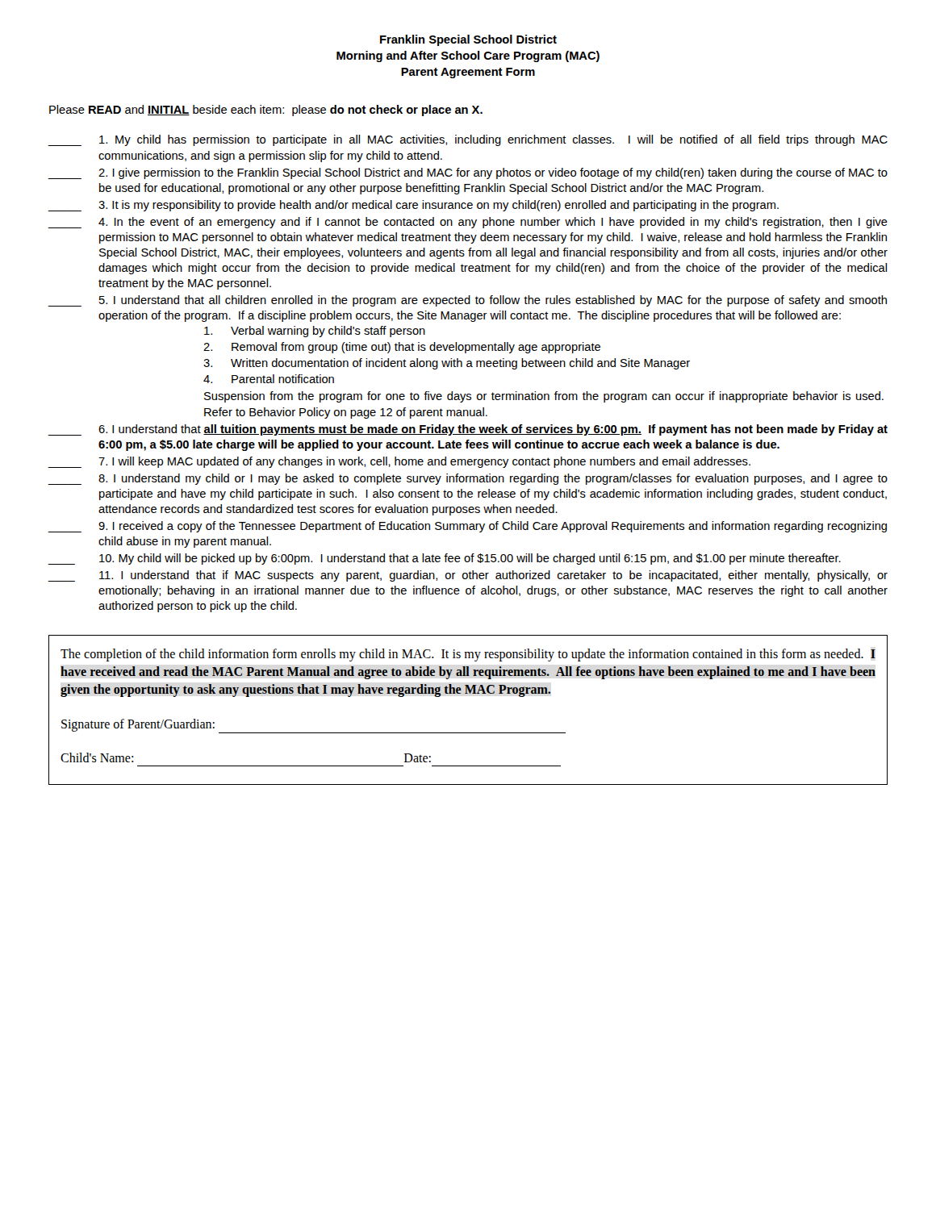Franklin Special School District
Morning and After School Care Program (MAC)
Parent Agreement Form
Please READ and INITIAL beside each item: please do not check or place an X.
_____1. My child has permission to participate in all MAC activities, including enrichment classes. I will be notified of all field trips through MAC communications, and sign a permission slip for my child to attend.
_____2. I give permission to the Franklin Special School District and MAC for any photos or video footage of my child(ren) taken during the course of MAC to be used for educational, promotional or any other purpose benefitting Franklin Special School District and/or the MAC Program.
_____3. It is my responsibility to provide health and/or medical care insurance on my child(ren) enrolled and participating in the program.
_____4. In the event of an emergency and if I cannot be contacted on any phone number which I have provided in my child's registration, then I give permission to MAC personnel to obtain whatever medical treatment they deem necessary for my child. I waive, release and hold harmless the Franklin Special School District, MAC, their employees, volunteers and agents from all legal and financial responsibility and from all costs, injuries and/or other damages which might occur from the decision to provide medical treatment for my child(ren) and from the choice of the provider of the medical treatment by the MAC personnel.
_____5. I understand that all children enrolled in the program are expected to follow the rules established by MAC for the purpose of safety and smooth operation of the program. If a discipline problem occurs, the Site Manager will contact me. The discipline procedures that will be followed are:
1. Verbal warning by child's staff person
2. Removal from group (time out) that is developmentally age appropriate
3. Written documentation of incident along with a meeting between child and Site Manager
4. Parental notification
Suspension from the program for one to five days or termination from the program can occur if inappropriate behavior is used. Refer to Behavior Policy on page 12 of parent manual.
_____6. I understand that all tuition payments must be made on Friday the week of services by 6:00 pm. If payment has not been made by Friday at 6:00 pm, a $5.00 late charge will be applied to your account. Late fees will continue to accrue each week a balance is due.
_____7. I will keep MAC updated of any changes in work, cell, home and emergency contact phone numbers and email addresses.
_____8. I understand my child or I may be asked to complete survey information regarding the program/classes for evaluation purposes, and I agree to participate and have my child participate in such. I also consent to the release of my child's academic information including grades, student conduct, attendance records and standardized test scores for evaluation purposes when needed.
_____9. I received a copy of the Tennessee Department of Education Summary of Child Care Approval Requirements and information regarding recognizing child abuse in my parent manual.
____10. My child will be picked up by 6:00pm. I understand that a late fee of $15.00 will be charged until 6:15 pm, and $1.00 per minute thereafter.
____11. I understand that if MAC suspects any parent, guardian, or other authorized caretaker to be incapacitated, either mentally, physically, or emotionally; behaving in an irrational manner due to the influence of alcohol, drugs, or other substance, MAC reserves the right to call another authorized person to pick up the child.
The completion of the child information form enrolls my child in MAC. It is my responsibility to update the information contained in this form as needed. I have received and read the MAC Parent Manual and agree to abide by all requirements. All fee options have been explained to me and I have been given the opportunity to ask any questions that I may have regarding the MAC Program.
Signature of Parent/Guardian:
Child's Name: Date: